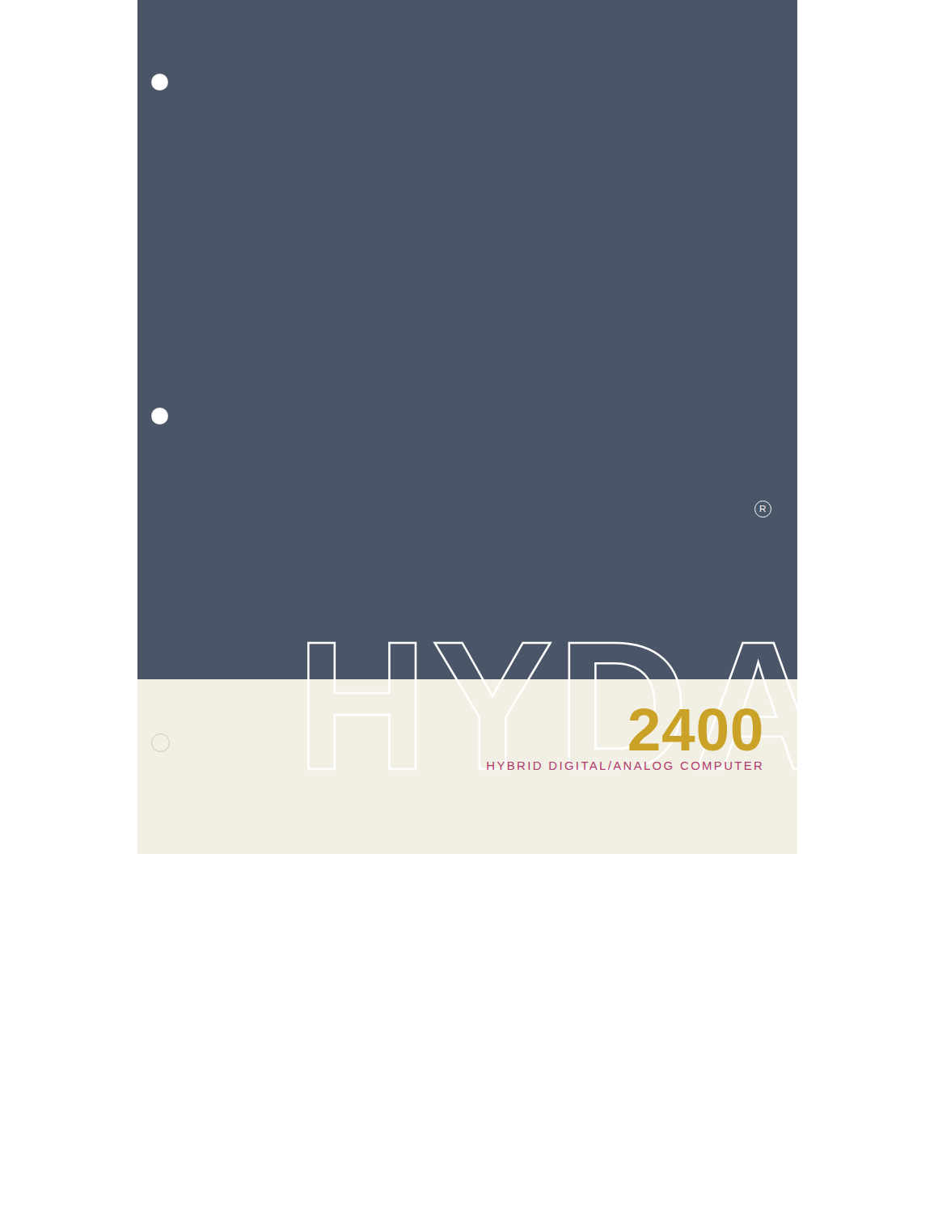HYDAC
R
2400
HYBRID DIGITAL/ANALOG COMPUTER